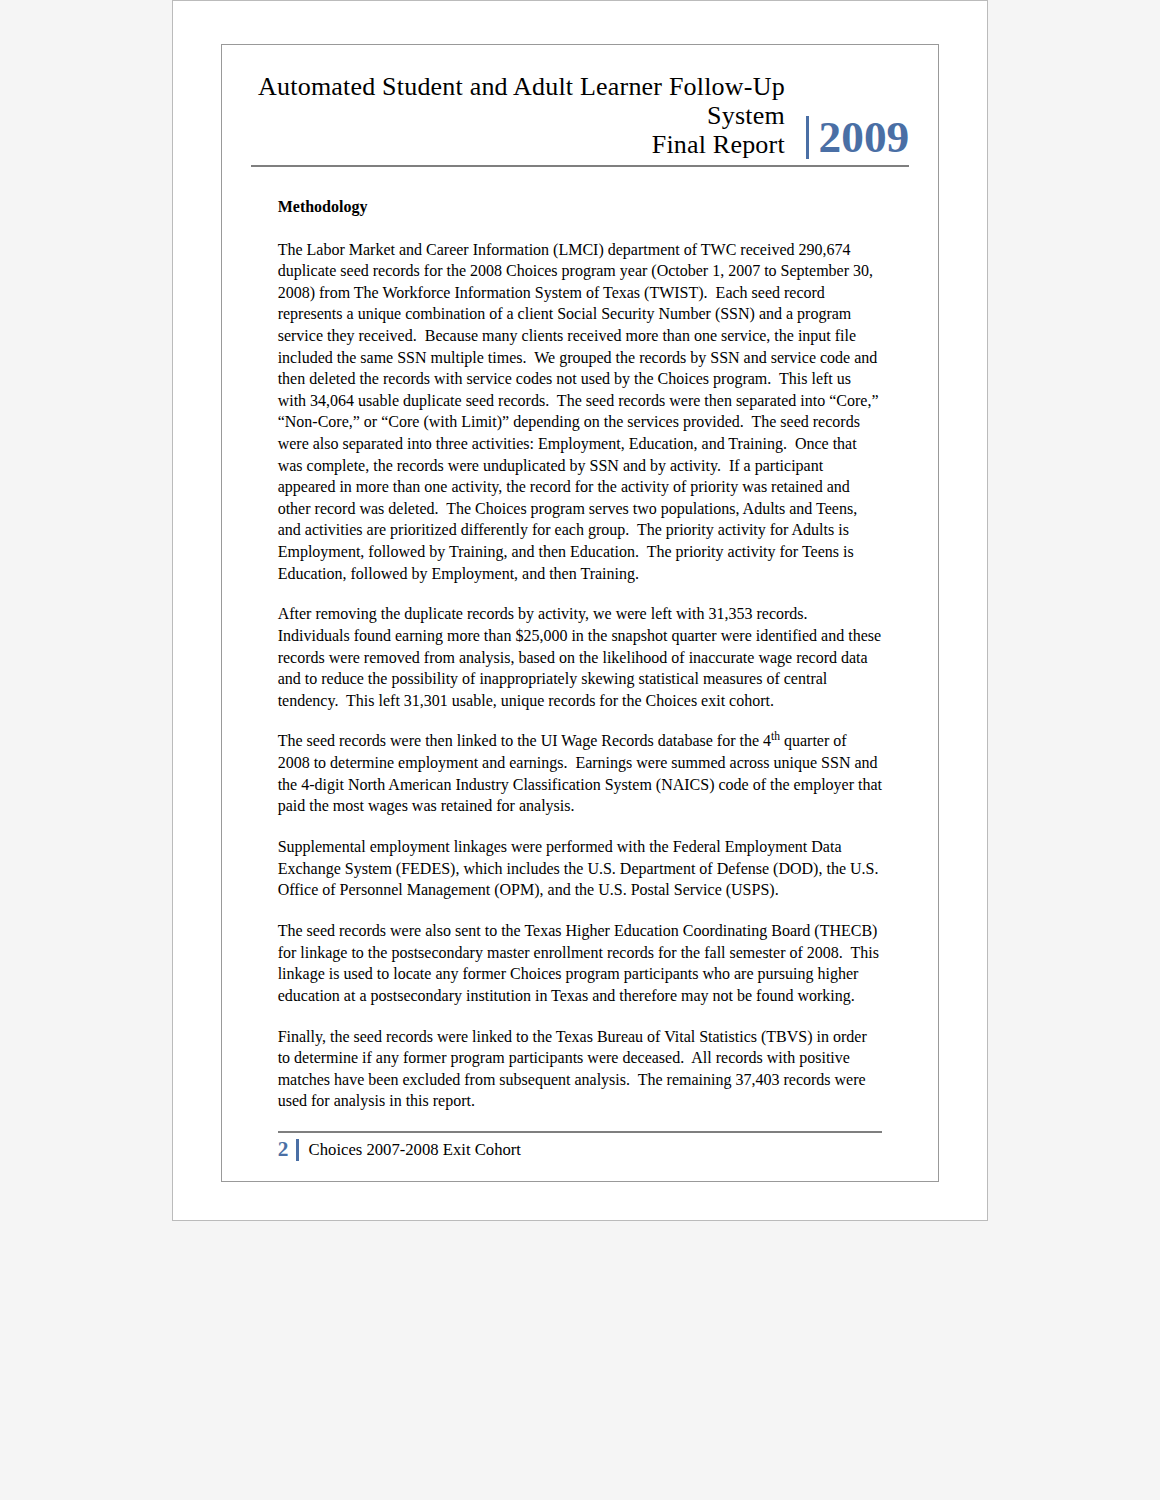Automated Student and Adult Learner Follow-Up System
Final Report
2009
Methodology
The Labor Market and Career Information (LMCI) department of TWC received 290,674 duplicate seed records for the 2008 Choices program year (October 1, 2007 to September 30, 2008) from The Workforce Information System of Texas (TWIST). Each seed record represents a unique combination of a client Social Security Number (SSN) and a program service they received. Because many clients received more than one service, the input file included the same SSN multiple times. We grouped the records by SSN and service code and then deleted the records with service codes not used by the Choices program. This left us with 34,064 usable duplicate seed records. The seed records were then separated into “Core,” “Non-Core,” or “Core (with Limit)” depending on the services provided. The seed records were also separated into three activities: Employment, Education, and Training. Once that was complete, the records were unduplicated by SSN and by activity. If a participant appeared in more than one activity, the record for the activity of priority was retained and other record was deleted. The Choices program serves two populations, Adults and Teens, and activities are prioritized differently for each group. The priority activity for Adults is Employment, followed by Training, and then Education. The priority activity for Teens is Education, followed by Employment, and then Training.
After removing the duplicate records by activity, we were left with 31,353 records. Individuals found earning more than $25,000 in the snapshot quarter were identified and these records were removed from analysis, based on the likelihood of inaccurate wage record data and to reduce the possibility of inappropriately skewing statistical measures of central tendency. This left 31,301 usable, unique records for the Choices exit cohort.
The seed records were then linked to the UI Wage Records database for the 4th quarter of 2008 to determine employment and earnings. Earnings were summed across unique SSN and the 4-digit North American Industry Classification System (NAICS) code of the employer that paid the most wages was retained for analysis.
Supplemental employment linkages were performed with the Federal Employment Data Exchange System (FEDES), which includes the U.S. Department of Defense (DOD), the U.S. Office of Personnel Management (OPM), and the U.S. Postal Service (USPS).
The seed records were also sent to the Texas Higher Education Coordinating Board (THECB) for linkage to the postsecondary master enrollment records for the fall semester of 2008. This linkage is used to locate any former Choices program participants who are pursuing higher education at a postsecondary institution in Texas and therefore may not be found working.
Finally, the seed records were linked to the Texas Bureau of Vital Statistics (TBVS) in order to determine if any former program participants were deceased. All records with positive matches have been excluded from subsequent analysis. The remaining 37,403 records were used for analysis in this report.
2 Choices 2007-2008 Exit Cohort